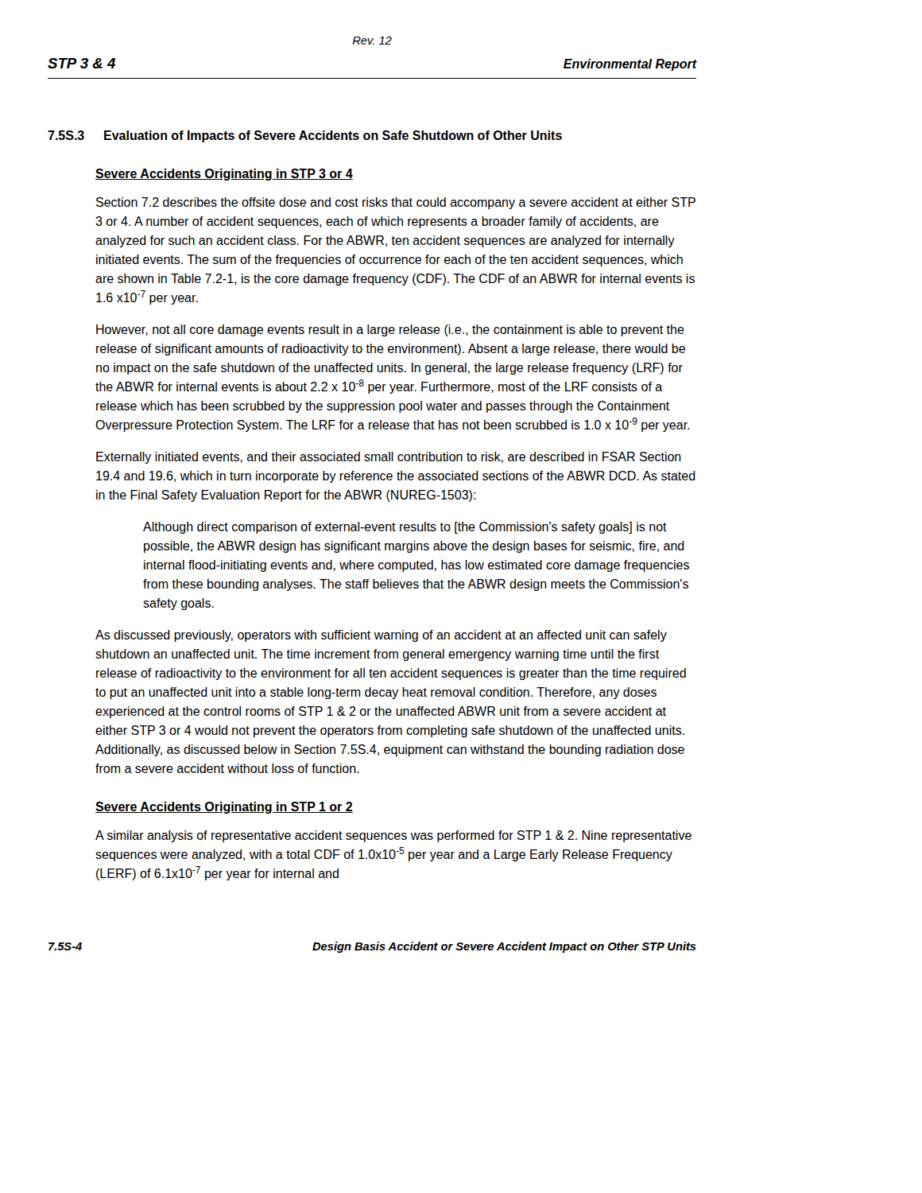Rev. 12
STP 3 & 4 Environmental Report
7.5S.3 Evaluation of Impacts of Severe Accidents on Safe Shutdown of Other Units
Severe Accidents Originating in STP 3 or 4
Section 7.2 describes the offsite dose and cost risks that could accompany a severe accident at either STP 3 or 4. A number of accident sequences, each of which represents a broader family of accidents, are analyzed for such an accident class. For the ABWR, ten accident sequences are analyzed for internally initiated events. The sum of the frequencies of occurrence for each of the ten accident sequences, which are shown in Table 7.2-1, is the core damage frequency (CDF). The CDF of an ABWR for internal events is 1.6 x10-7 per year.
However, not all core damage events result in a large release (i.e., the containment is able to prevent the release of significant amounts of radioactivity to the environment). Absent a large release, there would be no impact on the safe shutdown of the unaffected units. In general, the large release frequency (LRF) for the ABWR for internal events is about 2.2 x 10-8 per year. Furthermore, most of the LRF consists of a release which has been scrubbed by the suppression pool water and passes through the Containment Overpressure Protection System. The LRF for a release that has not been scrubbed is 1.0 x 10-9 per year.
Externally initiated events, and their associated small contribution to risk, are described in FSAR Section 19.4 and 19.6, which in turn incorporate by reference the associated sections of the ABWR DCD. As stated in the Final Safety Evaluation Report for the ABWR (NUREG-1503):
Although direct comparison of external-event results to [the Commission's safety goals] is not possible, the ABWR design has significant margins above the design bases for seismic, fire, and internal flood-initiating events and, where computed, has low estimated core damage frequencies from these bounding analyses. The staff believes that the ABWR design meets the Commission's safety goals.
As discussed previously, operators with sufficient warning of an accident at an affected unit can safely shutdown an unaffected unit. The time increment from general emergency warning time until the first release of radioactivity to the environment for all ten accident sequences is greater than the time required to put an unaffected unit into a stable long-term decay heat removal condition. Therefore, any doses experienced at the control rooms of STP 1 & 2 or the unaffected ABWR unit from a severe accident at either STP 3 or 4 would not prevent the operators from completing safe shutdown of the unaffected units. Additionally, as discussed below in Section 7.5S.4, equipment can withstand the bounding radiation dose from a severe accident without loss of function.
Severe Accidents Originating in STP 1 or 2
A similar analysis of representative accident sequences was performed for STP 1 & 2. Nine representative sequences were analyzed, with a total CDF of 1.0x10-5 per year and a Large Early Release Frequency (LERF) of 6.1x10-7 per year for internal and
7.5S-4 Design Basis Accident or Severe Accident Impact on Other STP Units